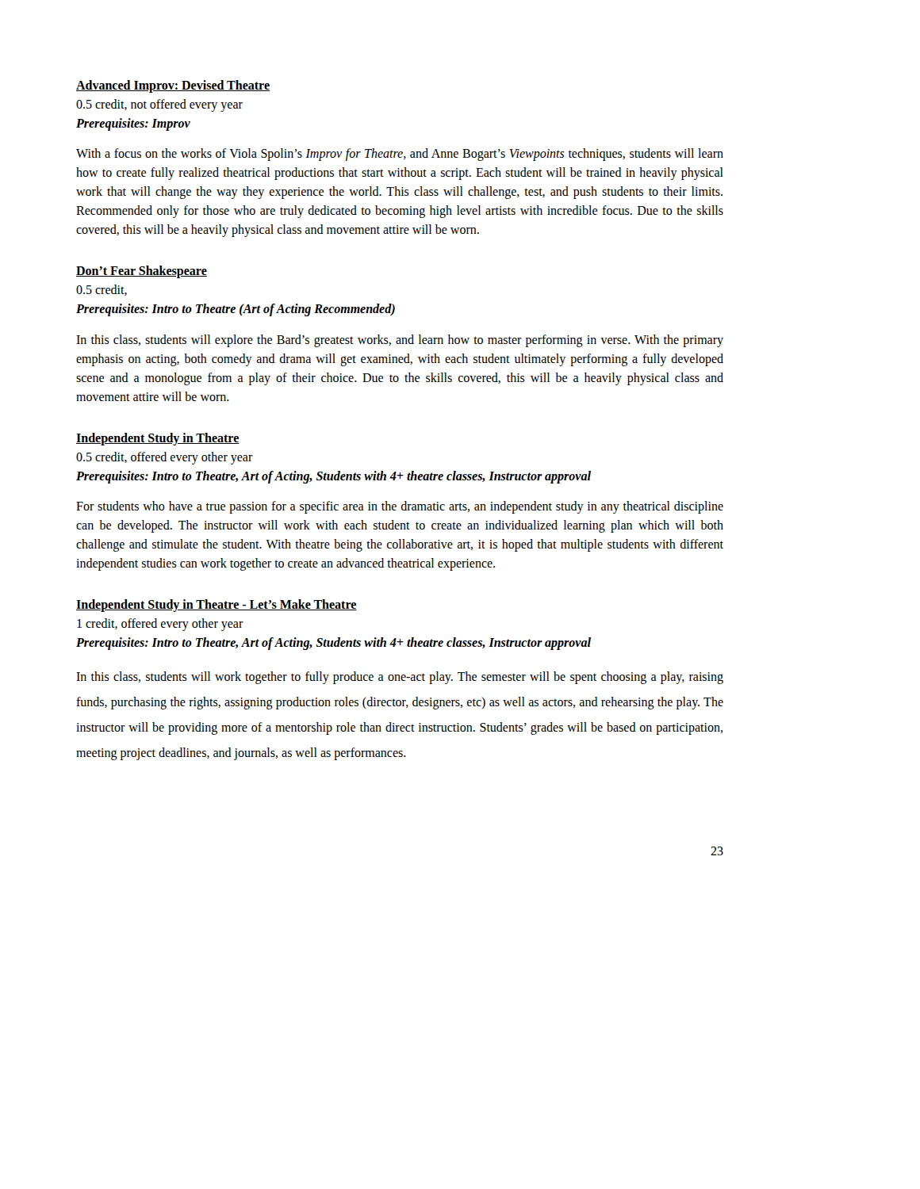Advanced Improv: Devised Theatre
0.5 credit, not offered every year
Prerequisites: Improv
With a focus on the works of Viola Spolin’s Improv for Theatre, and Anne Bogart’s Viewpoints techniques, students will learn how to create fully realized theatrical productions that start without a script. Each student will be trained in heavily physical work that will change the way they experience the world. This class will challenge, test, and push students to their limits. Recommended only for those who are truly dedicated to becoming high level artists with incredible focus. Due to the skills covered, this will be a heavily physical class and movement attire will be worn.
Don’t Fear Shakespeare
0.5 credit,
Prerequisites: Intro to Theatre (Art of Acting Recommended)
In this class, students will explore the Bard’s greatest works, and learn how to master performing in verse. With the primary emphasis on acting, both comedy and drama will get examined, with each student ultimately performing a fully developed scene and a monologue from a play of their choice. Due to the skills covered, this will be a heavily physical class and movement attire will be worn.
Independent Study in Theatre
0.5 credit, offered every other year
Prerequisites: Intro to Theatre, Art of Acting, Students with 4+ theatre classes, Instructor approval
For students who have a true passion for a specific area in the dramatic arts, an independent study in any theatrical discipline can be developed. The instructor will work with each student to create an individualized learning plan which will both challenge and stimulate the student. With theatre being the collaborative art, it is hoped that multiple students with different independent studies can work together to create an advanced theatrical experience.
Independent Study in Theatre - Let’s Make Theatre
1 credit, offered every other year
Prerequisites: Intro to Theatre, Art of Acting, Students with 4+ theatre classes, Instructor approval
In this class, students will work together to fully produce a one-act play. The semester will be spent choosing a play, raising funds, purchasing the rights, assigning production roles (director, designers, etc) as well as actors, and rehearsing the play. The instructor will be providing more of a mentorship role than direct instruction. Students’ grades will be based on participation, meeting project deadlines, and journals, as well as performances.
23